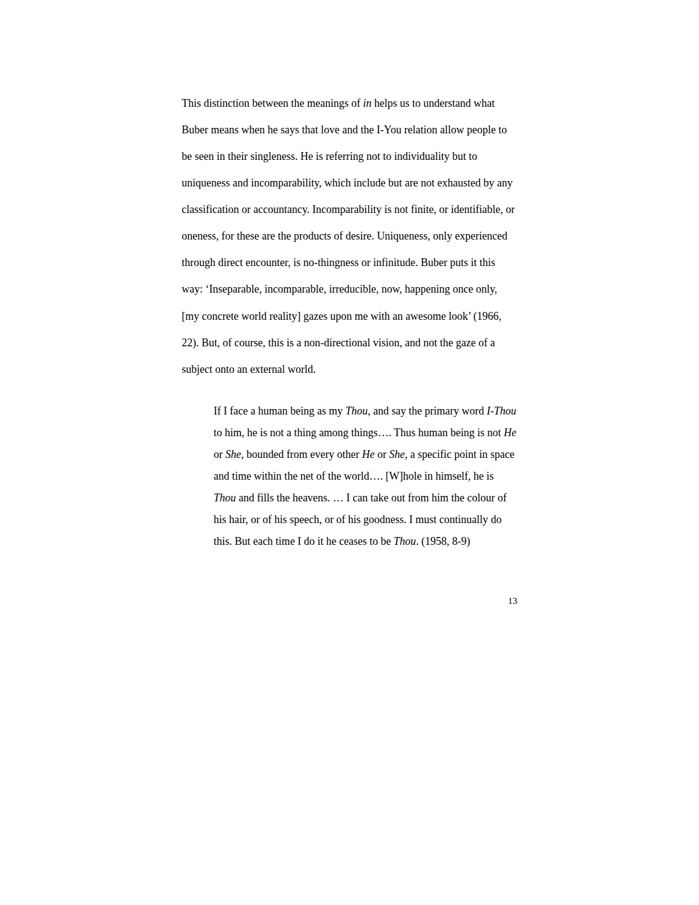This distinction between the meanings of in helps us to understand what Buber means when he says that love and the I-You relation allow people to be seen in their singleness. He is referring not to individuality but to uniqueness and incomparability, which include but are not exhausted by any classification or accountancy. Incomparability is not finite, or identifiable, or oneness, for these are the products of desire. Uniqueness, only experienced through direct encounter, is no-thingness or infinitude. Buber puts it this way: ‘Inseparable, incomparable, irreducible, now, happening once only, [my concrete world reality] gazes upon me with an awesome look’ (1966, 22). But, of course, this is a non-directional vision, and not the gaze of a subject onto an external world.
If I face a human being as my Thou, and say the primary word I-Thou to him, he is not a thing among things…. Thus human being is not He or She, bounded from every other He or She, a specific point in space and time within the net of the world…. [W]hole in himself, he is Thou and fills the heavens. … I can take out from him the colour of his hair, or of his speech, or of his goodness. I must continually do this. But each time I do it he ceases to be Thou. (1958, 8-9)
13